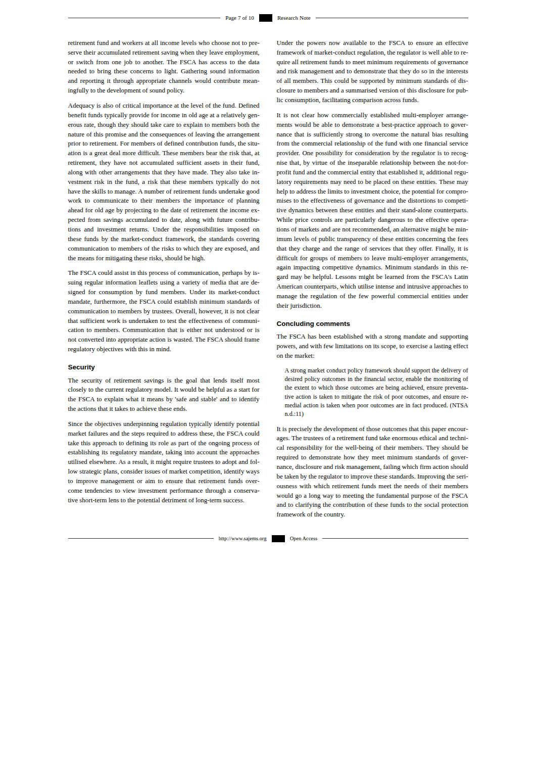Page 7 of 10 Research Note
retirement fund and workers at all income levels who choose not to preserve their accumulated retirement saving when they leave employment, or switch from one job to another. The FSCA has access to the data needed to bring these concerns to light. Gathering sound information and reporting it through appropriate channels would contribute meaningfully to the development of sound policy.
Adequacy is also of critical importance at the level of the fund. Defined benefit funds typically provide for income in old age at a relatively generous rate, though they should take care to explain to members both the nature of this promise and the consequences of leaving the arrangement prior to retirement. For members of defined contribution funds, the situation is a great deal more difficult. These members bear the risk that, at retirement, they have not accumulated sufficient assets in their fund, along with other arrangements that they have made. They also take investment risk in the fund, a risk that these members typically do not have the skills to manage. A number of retirement funds undertake good work to communicate to their members the importance of planning ahead for old age by projecting to the date of retirement the income expected from savings accumulated to date, along with future contributions and investment returns. Under the responsibilities imposed on these funds by the market-conduct framework, the standards covering communication to members of the risks to which they are exposed, and the means for mitigating these risks, should be high.
The FSCA could assist in this process of communication, perhaps by issuing regular information leaflets using a variety of media that are designed for consumption by fund members. Under its market-conduct mandate, furthermore, the FSCA could establish minimum standards of communication to members by trustees. Overall, however, it is not clear that sufficient work is undertaken to test the effectiveness of communication to members. Communication that is either not understood or is not converted into appropriate action is wasted. The FSCA should frame regulatory objectives with this in mind.
Security
The security of retirement savings is the goal that lends itself most closely to the current regulatory model. It would be helpful as a start for the FSCA to explain what it means by 'safe and stable' and to identify the actions that it takes to achieve these ends.
Since the objectives underpinning regulation typically identify potential market failures and the steps required to address these, the FSCA could take this approach to defining its role as part of the ongoing process of establishing its regulatory mandate, taking into account the approaches utilised elsewhere. As a result, it might require trustees to adopt and follow strategic plans, consider issues of market competition, identify ways to improve management or aim to ensure that retirement funds overcome tendencies to view investment performance through a conservative short-term lens to the potential detriment of long-term success.
Under the powers now available to the FSCA to ensure an effective framework of market-conduct regulation, the regulator is well able to require all retirement funds to meet minimum requirements of governance and risk management and to demonstrate that they do so in the interests of all members. This could be supported by minimum standards of disclosure to members and a summarised version of this disclosure for public consumption, facilitating comparison across funds.
It is not clear how commercially established multi-employer arrangements would be able to demonstrate a best-practice approach to governance that is sufficiently strong to overcome the natural bias resulting from the commercial relationship of the fund with one financial service provider. One possibility for consideration by the regulator is to recognise that, by virtue of the inseparable relationship between the not-for-profit fund and the commercial entity that established it, additional regulatory requirements may need to be placed on these entities. These may help to address the limits to investment choice, the potential for compromises to the effectiveness of governance and the distortions to competitive dynamics between these entities and their stand-alone counterparts. While price controls are particularly dangerous to the effective operations of markets and are not recommended, an alternative might be minimum levels of public transparency of these entities concerning the fees that they charge and the range of services that they offer. Finally, it is difficult for groups of members to leave multi-employer arrangements, again impacting competitive dynamics. Minimum standards in this regard may be helpful. Lessons might be learned from the FSCA's Latin American counterparts, which utilise intense and intrusive approaches to manage the regulation of the few powerful commercial entities under their jurisdiction.
Concluding comments
The FSCA has been established with a strong mandate and supporting powers, and with few limitations on its scope, to exercise a lasting effect on the market:
A strong market conduct policy framework should support the delivery of desired policy outcomes in the financial sector, enable the monitoring of the extent to which those outcomes are being achieved, ensure preventative action is taken to mitigate the risk of poor outcomes, and ensure remedial action is taken when poor outcomes are in fact produced. (NTSA n.d.:11)
It is precisely the development of those outcomes that this paper encourages. The trustees of a retirement fund take enormous ethical and technical responsibility for the well-being of their members. They should be required to demonstrate how they meet minimum standards of governance, disclosure and risk management, failing which firm action should be taken by the regulator to improve these standards. Improving the seriousness with which retirement funds meet the needs of their members would go a long way to meeting the fundamental purpose of the FSCA and to clarifying the contribution of these funds to the social protection framework of the country.
http://www.sajems.org Open Access